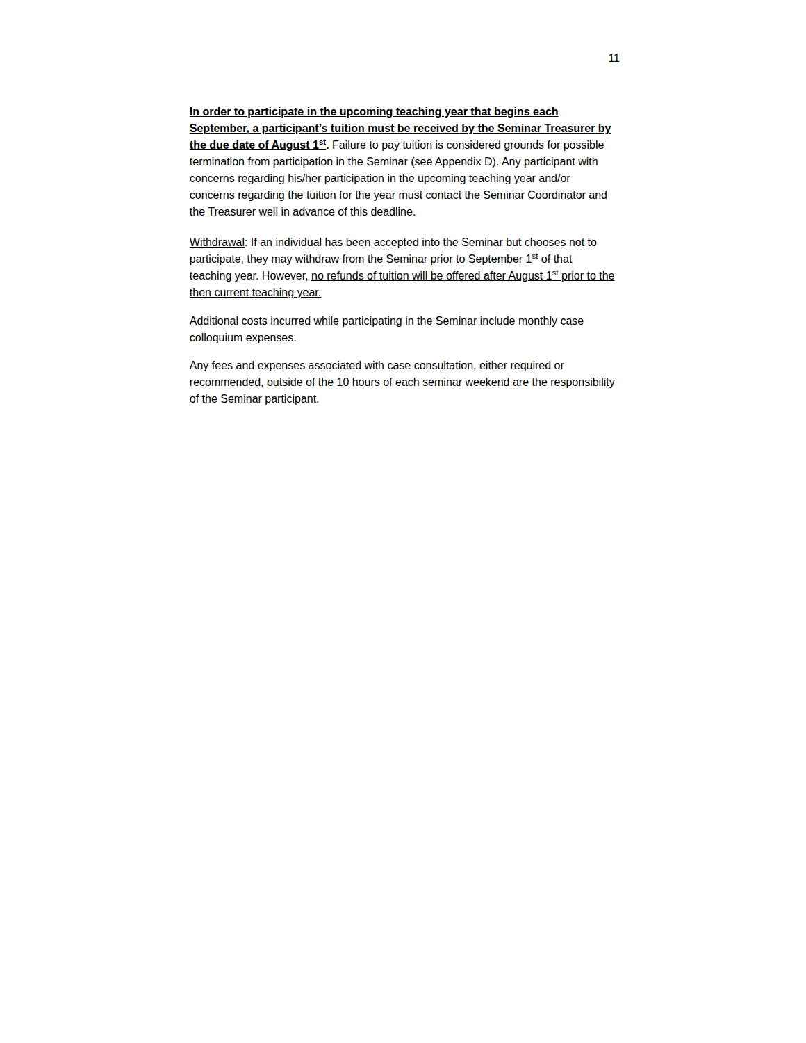11
In order to participate in the upcoming teaching year that begins each September, a participant’s tuition must be received by the Seminar Treasurer by the due date of August 1st. Failure to pay tuition is considered grounds for possible termination from participation in the Seminar (see Appendix D). Any participant with concerns regarding his/her participation in the upcoming teaching year and/or concerns regarding the tuition for the year must contact the Seminar Coordinator and the Treasurer well in advance of this deadline.
Withdrawal: If an individual has been accepted into the Seminar but chooses not to participate, they may withdraw from the Seminar prior to September 1st of that teaching year. However, no refunds of tuition will be offered after August 1st prior to the then current teaching year.
Additional costs incurred while participating in the Seminar include monthly case colloquium expenses.
Any fees and expenses associated with case consultation, either required or recommended, outside of the 10 hours of each seminar weekend are the responsibility of the Seminar participant.